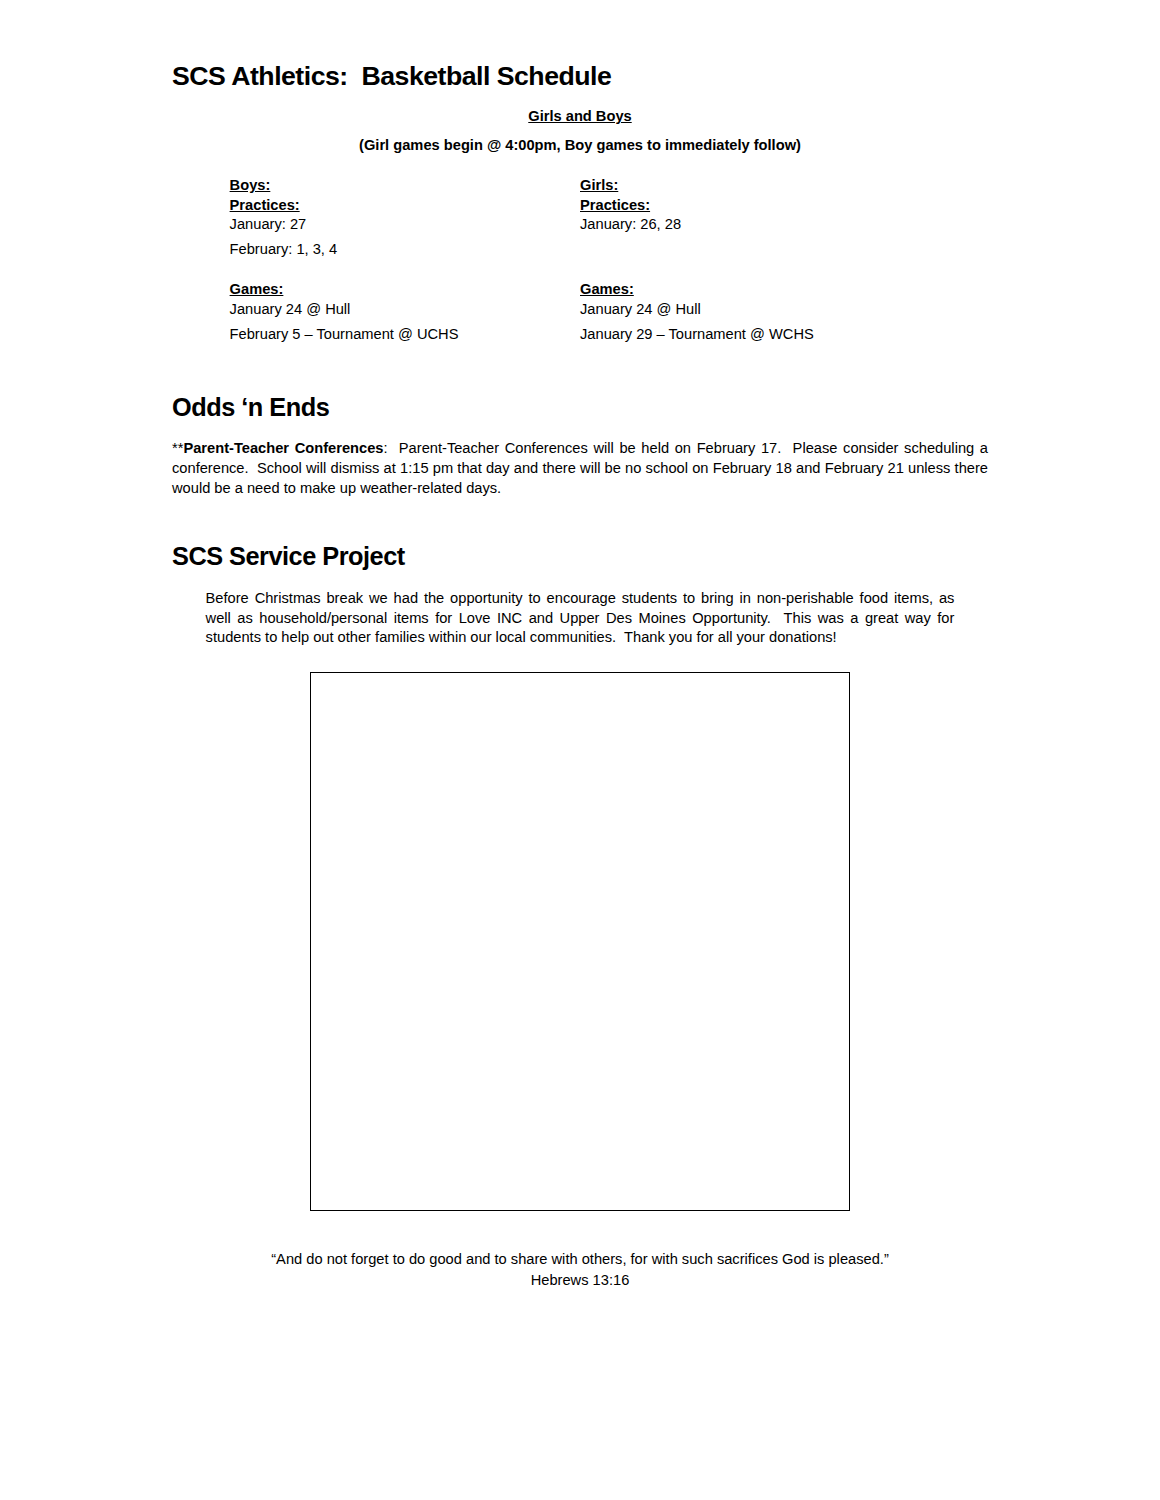SCS Athletics: Basketball Schedule
Girls and Boys
(Girl games begin @ 4:00pm, Boy games to immediately follow)
| Boys: | Girls: |
| Practices: January: 27 February: 1, 3, 4 | Practices: January: 26, 28 |
| Games: January 24 @ Hull February 5 – Tournament @ UCHS | Games: January 24 @ Hull January 29 – Tournament @ WCHS |
Odds ‘n Ends
**Parent-Teacher Conferences: Parent-Teacher Conferences will be held on February 17. Please consider scheduling a conference. School will dismiss at 1:15 pm that day and there will be no school on February 18 and February 21 unless there would be a need to make up weather-related days.
SCS Service Project
Before Christmas break we had the opportunity to encourage students to bring in non-perishable food items, as well as household/personal items for Love INC and Upper Des Moines Opportunity. This was a great way for students to help out other families within our local communities. Thank you for all your donations!
“And do not forget to do good and to share with others, for with such sacrifices God is pleased.”
Hebrews 13:16